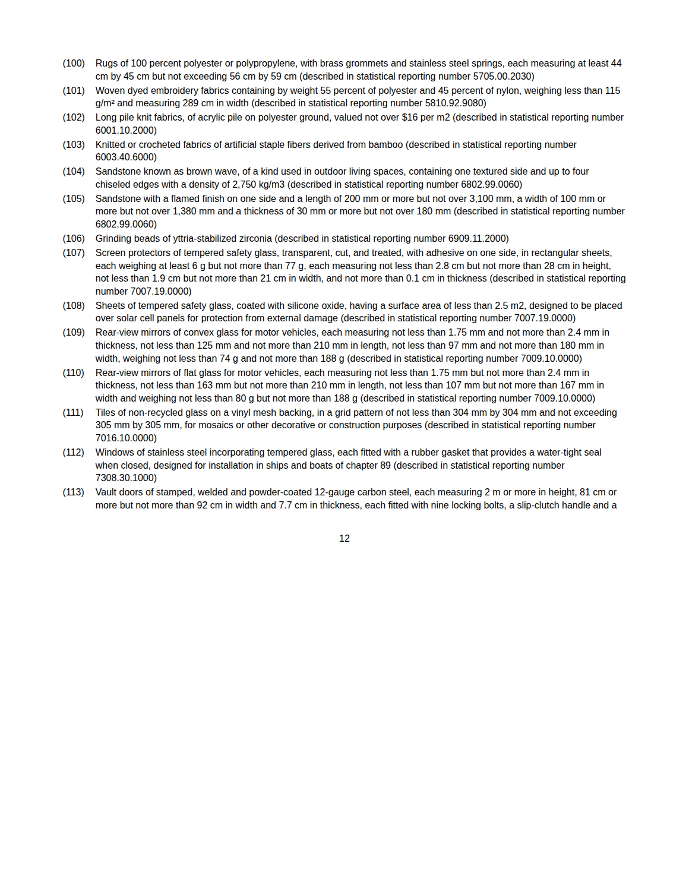(100) Rugs of 100 percent polyester or polypropylene, with brass grommets and stainless steel springs, each measuring at least 44 cm by 45 cm but not exceeding 56 cm by 59 cm (described in statistical reporting number 5705.00.2030)
(101) Woven dyed embroidery fabrics containing by weight 55 percent of polyester and 45 percent of nylon, weighing less than 115 g/m² and measuring 289 cm in width (described in statistical reporting number 5810.92.9080)
(102) Long pile knit fabrics, of acrylic pile on polyester ground, valued not over $16 per m2 (described in statistical reporting number 6001.10.2000)
(103) Knitted or crocheted fabrics of artificial staple fibers derived from bamboo (described in statistical reporting number 6003.40.6000)
(104) Sandstone known as brown wave, of a kind used in outdoor living spaces, containing one textured side and up to four chiseled edges with a density of 2,750 kg/m3 (described in statistical reporting number 6802.99.0060)
(105) Sandstone with a flamed finish on one side and a length of 200 mm or more but not over 3,100 mm, a width of 100 mm or more but not over 1,380 mm and a thickness of 30 mm or more but not over 180 mm (described in statistical reporting number 6802.99.0060)
(106) Grinding beads of yttria-stabilized zirconia (described in statistical reporting number 6909.11.2000)
(107) Screen protectors of tempered safety glass, transparent, cut, and treated, with adhesive on one side, in rectangular sheets, each weighing at least 6 g but not more than 77 g, each measuring not less than 2.8 cm but not more than 28 cm in height, not less than 1.9 cm but not more than 21 cm in width, and not more than 0.1 cm in thickness (described in statistical reporting number 7007.19.0000)
(108) Sheets of tempered safety glass, coated with silicone oxide, having a surface area of less than 2.5 m2, designed to be placed over solar cell panels for protection from external damage (described in statistical reporting number 7007.19.0000)
(109) Rear-view mirrors of convex glass for motor vehicles, each measuring not less than 1.75 mm and not more than 2.4 mm in thickness, not less than 125 mm and not more than 210 mm in length, not less than 97 mm and not more than 180 mm in width, weighing not less than 74 g and not more than 188 g (described in statistical reporting number 7009.10.0000)
(110) Rear-view mirrors of flat glass for motor vehicles, each measuring not less than 1.75 mm but not more than 2.4 mm in thickness, not less than 163 mm but not more than 210 mm in length, not less than 107 mm but not more than 167 mm in width and weighing not less than 80 g but not more than 188 g (described in statistical reporting number 7009.10.0000)
(111) Tiles of non-recycled glass on a vinyl mesh backing, in a grid pattern of not less than 304 mm by 304 mm and not exceeding 305 mm by 305 mm, for mosaics or other decorative or construction purposes (described in statistical reporting number 7016.10.0000)
(112) Windows of stainless steel incorporating tempered glass, each fitted with a rubber gasket that provides a water-tight seal when closed, designed for installation in ships and boats of chapter 89 (described in statistical reporting number 7308.30.1000)
(113) Vault doors of stamped, welded and powder-coated 12-gauge carbon steel, each measuring 2 m or more in height, 81 cm or more but not more than 92 cm in width and 7.7 cm in thickness, each fitted with nine locking bolts, a slip-clutch handle and a
12